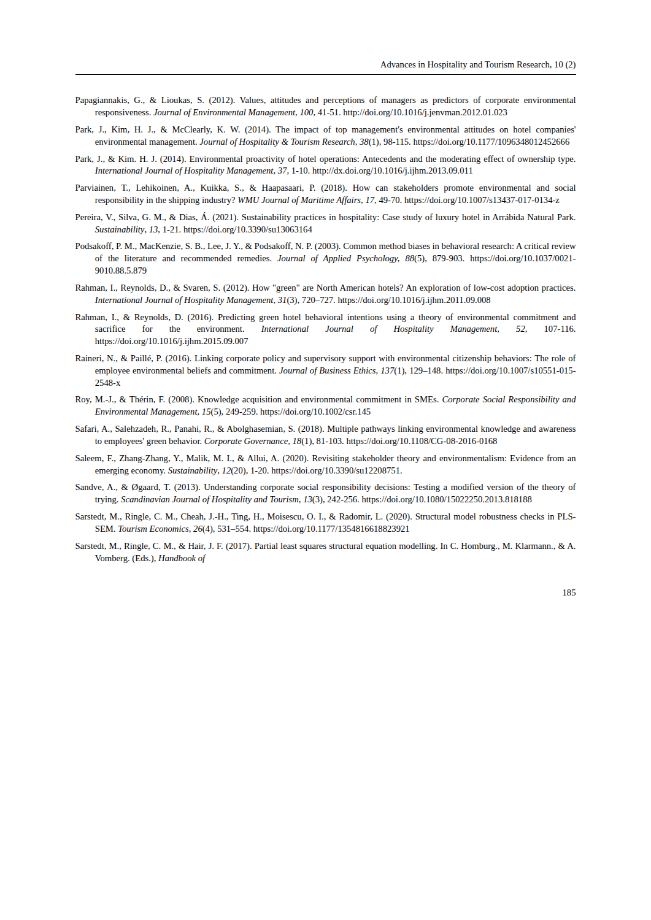Advances in Hospitality and Tourism Research, 10 (2)
Papagiannakis, G., & Lioukas, S. (2012). Values, attitudes and perceptions of managers as predictors of corporate environmental responsiveness. Journal of Environmental Management, 100, 41-51. http://doi.org/10.1016/j.jenvman.2012.01.023
Park, J., Kim, H. J., & McClearly, K. W. (2014). The impact of top management's environmental attitudes on hotel companies' environmental management. Journal of Hospitality & Tourism Research, 38(1), 98-115. https://doi.org/10.1177/1096348012452666
Park, J., & Kim. H. J. (2014). Environmental proactivity of hotel operations: Antecedents and the moderating effect of ownership type. International Journal of Hospitality Management, 37, 1-10. http://dx.doi.org/10.1016/j.ijhm.2013.09.011
Parviainen, T., Lehikoinen, A., Kuikka, S., & Haapasaari, P. (2018). How can stakeholders promote environmental and social responsibility in the shipping industry? WMU Journal of Maritime Affairs, 17, 49-70. https://doi.org/10.1007/s13437-017-0134-z
Pereira, V., Silva, G. M., & Dias, Á. (2021). Sustainability practices in hospitality: Case study of luxury hotel in Arrábida Natural Park. Sustainability, 13, 1-21. https://doi.org/10.3390/su13063164
Podsakoff, P. M., MacKenzie, S. B., Lee, J. Y., & Podsakoff, N. P. (2003). Common method biases in behavioral research: A critical review of the literature and recommended remedies. Journal of Applied Psychology, 88(5), 879-903. https://doi.org/10.1037/0021-9010.88.5.879
Rahman, I., Reynolds, D., & Svaren, S. (2012). How "green" are North American hotels? An exploration of low-cost adoption practices. International Journal of Hospitality Management, 31(3), 720–727. https://doi.org/10.1016/j.ijhm.2011.09.008
Rahman, I., & Reynolds, D. (2016). Predicting green hotel behavioral intentions using a theory of environmental commitment and sacrifice for the environment. International Journal of Hospitality Management, 52, 107-116. https://doi.org/10.1016/j.ijhm.2015.09.007
Raineri, N., & Paillé, P. (2016). Linking corporate policy and supervisory support with environmental citizenship behaviors: The role of employee environmental beliefs and commitment. Journal of Business Ethics, 137(1), 129–148. https://doi.org/10.1007/s10551-015-2548-x
Roy, M.-J., & Thérin, F. (2008). Knowledge acquisition and environmental commitment in SMEs. Corporate Social Responsibility and Environmental Management, 15(5), 249-259. https://doi.org/10.1002/csr.145
Safari, A., Salehzadeh, R., Panahi, R., & Abolghasemian, S. (2018). Multiple pathways linking environmental knowledge and awareness to employees' green behavior. Corporate Governance, 18(1), 81-103. https://doi.org/10.1108/CG-08-2016-0168
Saleem, F., Zhang-Zhang, Y., Malik, M. I., & Allui, A. (2020). Revisiting stakeholder theory and environmentalism: Evidence from an emerging economy. Sustainability, 12(20), 1-20. https://doi.org/10.3390/su12208751.
Sandve, A., & Øgaard, T. (2013). Understanding corporate social responsibility decisions: Testing a modified version of the theory of trying. Scandinavian Journal of Hospitality and Tourism, 13(3), 242-256. https://doi.org/10.1080/15022250.2013.818188
Sarstedt, M., Ringle, C. M., Cheah, J.-H., Ting, H., Moisescu, O. I., & Radomir, L. (2020). Structural model robustness checks in PLS-SEM. Tourism Economics, 26(4), 531–554. https://doi.org/10.1177/1354816618823921
Sarstedt, M., Ringle, C. M., & Hair, J. F. (2017). Partial least squares structural equation modelling. In C. Homburg., M. Klarmann., & A. Vomberg. (Eds.), Handbook of
185